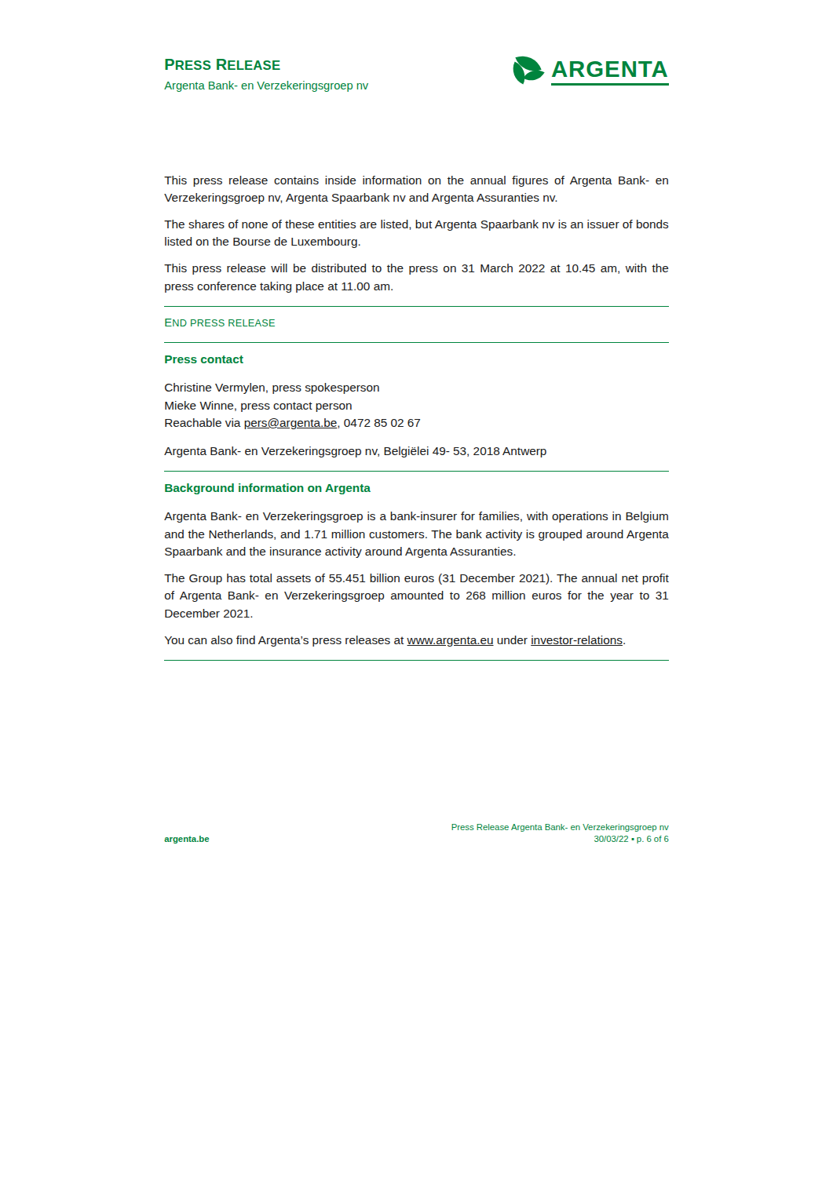PRESS RELEASE
Argenta Bank- en Verzekeringsgroep nv
ARGENTA
This press release contains inside information on the annual figures of Argenta Bank- en Verzekeringsgroep nv, Argenta Spaarbank nv and Argenta Assuranties nv.
The shares of none of these entities are listed, but Argenta Spaarbank nv is an issuer of bonds listed on the Bourse de Luxembourg.
This press release will be distributed to the press on 31 March 2022 at 10.45 am, with the press conference taking place at 11.00 am.
END PRESS RELEASE
Press contact
Christine Vermylen, press spokesperson
Mieke Winne, press contact person
Reachable via pers@argenta.be, 0472 85 02 67
Argenta Bank- en Verzekeringsgroep nv, Belgiëlei 49- 53, 2018 Antwerp
Background information on Argenta
Argenta Bank- en Verzekeringsgroep is a bank-insurer for families, with operations in Belgium and the Netherlands, and 1.71 million customers. The bank activity is grouped around Argenta Spaarbank and the insurance activity around Argenta Assuranties.
The Group has total assets of 55.451 billion euros (31 December 2021). The annual net profit of Argenta Bank- en Verzekeringsgroep amounted to 268 million euros for the year to 31 December 2021.
You can also find Argenta’s press releases at www.argenta.eu under investor-relations.
argenta.be
Press Release Argenta Bank- en Verzekeringsgroep nv
30/03/22 ▪ p. 6 of 6